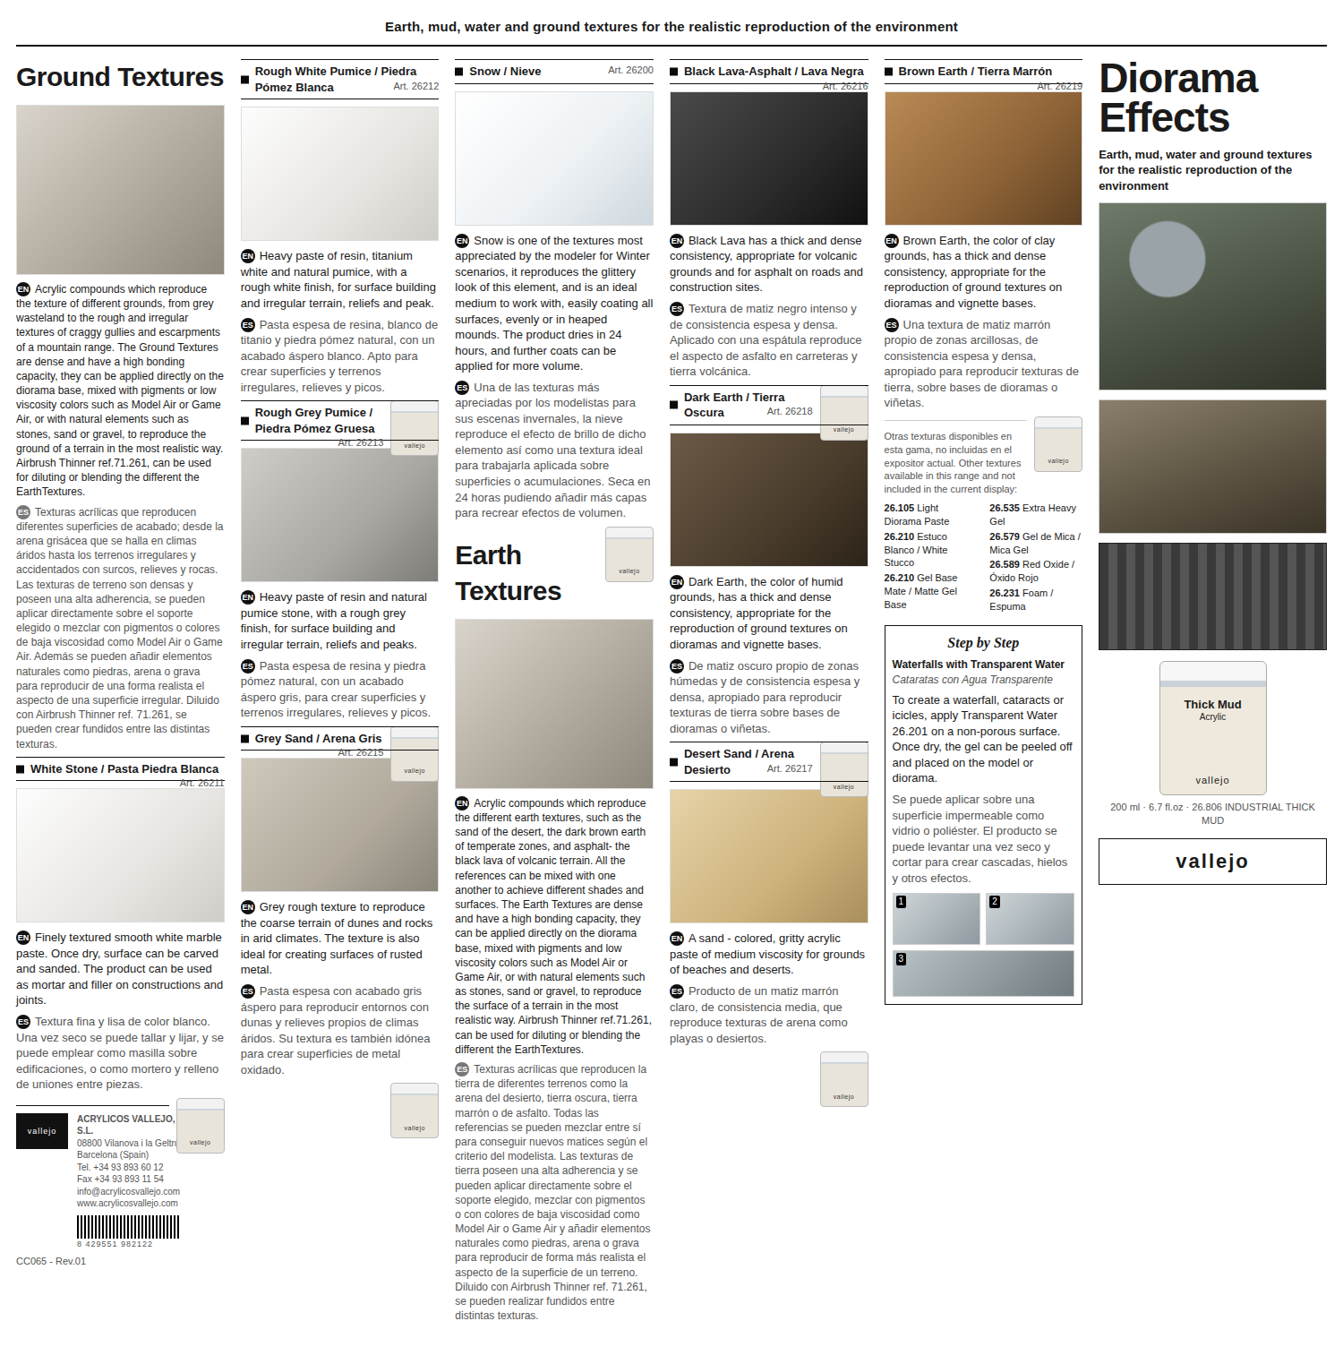Earth, mud, water and ground textures for the realistic reproduction of the environment
Ground Textures
ENAcrylic compounds which reproduce the texture of different grounds, from grey wasteland to the rough and irregular textures of craggy gullies and escarpments of a mountain range. The Ground Textures are dense and have a high bonding capacity, they can be applied directly on the diorama base, mixed with pigments or low viscosity colors such as Model Air or Game Air, or with natural elements such as stones, sand or gravel, to reproduce the ground of a terrain in the most realistic way. Airbrush Thinner ref.71.261, can be used for diluting or blending the different the EarthTextures.
ESTexturas acrílicas que reproducen diferentes superficies de acabado; desde la arena grisácea que se halla en climas áridos hasta los terrenos irregulares y accidentados con surcos, relieves y rocas. Las texturas de terreno son densas y poseen una alta adherencia, se pueden aplicar directamente sobre el soporte elegido o mezclar con pigmentos o colores de baja viscosidad como Model Air o Game Air. Además se pueden añadir elementos naturales como piedras, arena o grava para reproducir de una forma realista el aspecto de una superficie irregular. Diluido con Airbrush Thinner ref. 71.261, se pueden crear fundidos entre las distintas texturas.
White Stone / Pasta Piedra Blanca Art. 26211
ENFinely textured smooth white marble paste. Once dry, surface can be carved and sanded. The product can be used as mortar and filler on constructions and joints.
ESTextura fina y lisa de color blanco. Una vez seco se puede tallar y lijar, y se puede emplear como masilla sobre edificaciones, o como mortero y relleno de uniones entre piezas.
vallejo
ACRYLICOS VALLEJO, S.L.
08800 Vilanova i la Geltrú
Barcelona (Spain)
Tel. +34 93 893 60 12
Fax +34 93 893 11 54
info@acrylicosvallejo.com
www.acrylicosvallejo.com
8 429551 982122
CC065 - Rev.01
Rough White Pumice / Piedra Pómez Blanca Art. 26212
ENHeavy paste of resin, titanium white and natural pumice, with a rough white finish, for surface building and irregular terrain, reliefs and peak.
ESPasta espesa de resina, blanco de titanio y piedra pómez natural, con un acabado áspero blanco. Apto para crear superficies y terrenos irregulares, relieves y picos.
Rough Grey Pumice / Piedra Pómez Gruesa Art. 26213
ENHeavy paste of resin and natural pumice stone, with a rough grey finish, for surface building and irregular terrain, reliefs and peaks.
ESPasta espesa de resina y piedra pómez natural, con un acabado áspero gris, para crear superficies y terrenos irregulares, relieves y picos.
Grey Sand / Arena Gris Art. 26215
ENGrey rough texture to reproduce the coarse terrain of dunes and rocks in arid climates. The texture is also ideal for creating surfaces of rusted metal.
ESPasta espesa con acabado gris áspero para reproducir entornos con dunas y relieves propios de climas áridos. Su textura es también idónea para crear superficies de metal oxidado.
Snow / Nieve Art. 26200
ENSnow is one of the textures most appreciated by the modeler for Winter scenarios, it reproduces the glittery look of this element, and is an ideal medium to work with, easily coating all surfaces, evenly or in heaped mounds. The product dries in 24 hours, and further coats can be applied for more volume.
ESUna de las texturas más apreciadas por los modelistas para sus escenas invernales, la nieve reproduce el efecto de brillo de dicho elemento así como una textura ideal para trabajarla aplicada sobre superficies o acumulaciones. Seca en 24 horas pudiendo añadir más capas para recrear efectos de volumen.
Earth Textures
ENAcrylic compounds which reproduce the different earth textures, such as the sand of the desert, the dark brown earth of temperate zones, and asphalt- the black lava of volcanic terrain. All the references can be mixed with one another to achieve different shades and surfaces. The Earth Textures are dense and have a high bonding capacity, they can be applied directly on the diorama base, mixed with pigments and low viscosity colors such as Model Air or Game Air, or with natural elements such as stones, sand or gravel, to reproduce the surface of a terrain in the most realistic way. Airbrush Thinner ref.71.261, can be used for diluting or blending the different the EarthTextures.
ESTexturas acrílicas que reproducen la tierra de diferentes terrenos como la arena del desierto, tierra oscura, tierra marrón o de asfalto. Todas las referencias se pueden mezclar entre sí para conseguir nuevos matices según el criterio del modelista. Las texturas de tierra poseen una alta adherencia y se pueden aplicar directamente sobre el soporte elegido, mezclar con pigmentos o con colores de baja viscosidad como Model Air o Game Air y añadir elementos naturales como piedras, arena o grava para reproducir de forma más realista el aspecto de la superficie de un terreno. Diluido con Airbrush Thinner ref. 71.261, se pueden realizar fundidos entre distintas texturas.
Black Lava-Asphalt / Lava Negra Art. 26216
ENBlack Lava has a thick and dense consistency, appropriate for volcanic grounds and for asphalt on roads and construction sites.
ESTextura de matiz negro intenso y de consistencia espesa y densa. Aplicado con una espátula reproduce el aspecto de asfalto en carreteras y tierra volcánica.
Dark Earth / Tierra Oscura Art. 26218
ENDark Earth, the color of humid grounds, has a thick and dense consistency, appropriate for the reproduction of ground textures on dioramas and vignette bases.
ESDe matiz oscuro propio de zonas húmedas y de consistencia espesa y densa, apropiado para reproducir texturas de tierra sobre bases de dioramas o viñetas.
Desert Sand / Arena Desierto Art. 26217
ENA sand - colored, gritty acrylic paste of medium viscosity for grounds of beaches and deserts.
ESProducto de un matiz marrón claro, de consistencia media, que reproduce texturas de arena como playas o desiertos.
Brown Earth / Tierra Marrón Art. 26219
ENBrown Earth, the color of clay grounds, has a thick and dense consistency, appropriate for the reproduction of ground textures on dioramas and vignette bases.
ESUna textura de matiz marrón propio de zonas arcillosas, de consistencia espesa y densa, apropiado para reproducir texturas de tierra, sobre bases de dioramas o viñetas.
Otras texturas disponibles en esta gama, no incluidas en el expositor actual. Other textures available in this range and not included in the current display:
26.105 Light Diorama Paste
26.210 Estuco Blanco / White Stucco
26.210 Gel Base Mate / Matte Gel Base
26.535 Extra Heavy Gel
26.579 Gel de Mica / Mica Gel
26.589 Red Oxide / Óxido Rojo
26.231 Foam / Espuma
Step by Step
Waterfalls with Transparent Water Cataratas con Agua Transparente
To create a waterfall, cataracts or icicles, apply Transparent Water 26.201 on a non-porous surface. Once dry, the gel can be peeled off and placed on the model or diorama.
Se puede aplicar sobre una superficie impermeable como vidrio o poliéster. El producto se puede levantar una vez seco y cortar para crear cascadas, hielos y otros efectos.
1
2
3
Diorama
Effects
Earth, mud, water and ground textures for the realistic reproduction of the environment
Thick Mud Acrylic
vallejo
200 ml · 6.7 fl.oz · 26.806 INDUSTRIAL THICK MUD
vallejo